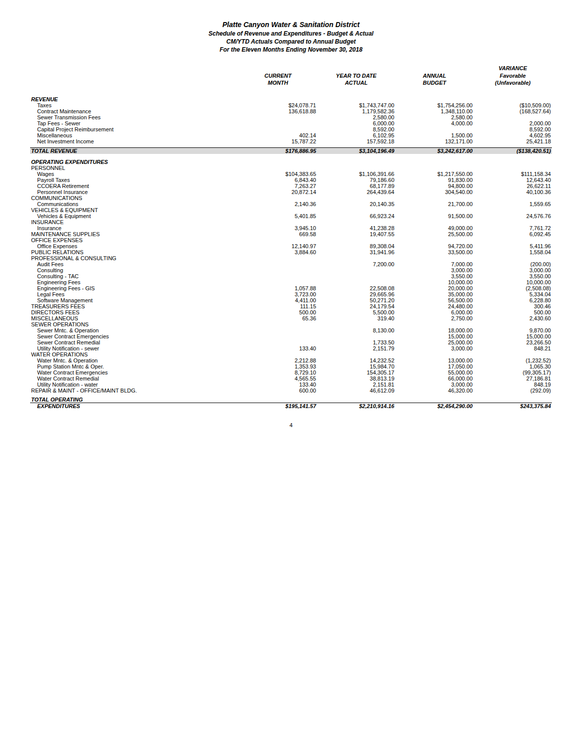Platte Canyon Water & Sanitation District
Schedule of Revenue and Expenditures - Budget & Actual
CM/YTD Actuals Compared to Annual Budget
For the Eleven Months Ending November 30, 2018
| | CURRENT MONTH | YEAR TO DATE ACTUAL | ANNUAL BUDGET | VARIANCE Favorable (Unfavorable) |
| --- | --- | --- | --- | --- |
| REVENUE | | | | |
| Taxes | $24,078.71 | $1,743,747.00 | $1,754,256.00 | ($10,509.00) |
| Contract Maintenance | 136,618.88 | 1,179,582.36 | 1,348,110.00 | (168,527.64) |
| Sewer Transmission Fees | | 2,580.00 | 2,580.00 | |
| Tap Fees - Sewer | | 6,000.00 | 4,000.00 | 2,000.00 |
| Capital Project Reimbursement | | 8,592.00 | | 8,592.00 |
| Miscellaneous | 402.14 | 6,102.95 | 1,500.00 | 4,602.95 |
| Net Investment Income | 15,787.22 | 157,592.18 | 132,171.00 | 25,421.18 |
| TOTAL REVENUE | $176,886.95 | $3,104,196.49 | $3,242,617.00 | ($138,420.51) |
| OPERATING EXPENDITURES | | | | |
| PERSONNEL | | | | |
| Wages | $104,383.65 | $1,106,391.66 | $1,217,550.00 | $111,158.34 |
| Payroll Taxes | 6,843.40 | 79,186.60 | 91,830.00 | 12,643.40 |
| CCOERA Retirement | 7,263.27 | 68,177.89 | 94,800.00 | 26,622.11 |
| Personnel Insurance | 20,872.14 | 264,439.64 | 304,540.00 | 40,100.36 |
| COMMUNICATIONS | | | | |
| Communications | 2,140.36 | 20,140.35 | 21,700.00 | 1,559.65 |
| VEHICLES & EQUIPMENT | | | | |
| Vehicles & Equipment | 5,401.85 | 66,923.24 | 91,500.00 | 24,576.76 |
| INSURANCE | | | | |
| Insurance | 3,945.10 | 41,238.28 | 49,000.00 | 7,761.72 |
| MAINTENANCE SUPPLIES | 669.58 | 19,407.55 | 25,500.00 | 6,092.45 |
| OFFICE EXPENSES | | | | |
| Office Expenses | 12,140.97 | 89,308.04 | 94,720.00 | 5,411.96 |
| PUBLIC RELATIONS | 3,884.60 | 31,941.96 | 33,500.00 | 1,558.04 |
| PROFESSIONAL & CONSULTING | | | | |
| Audit Fees | | 7,200.00 | 7,000.00 | (200.00) |
| Consulting | | | 3,000.00 | 3,000.00 |
| Consulting - TAC | | | 3,550.00 | 3,550.00 |
| Engineering Fees | | | 10,000.00 | 10,000.00 |
| Engineering Fees - GIS | 1,057.88 | 22,508.08 | 20,000.00 | (2,508.08) |
| Legal Fees | 3,723.00 | 29,665.96 | 35,000.00 | 5,334.04 |
| Software Management | 4,411.00 | 50,271.20 | 56,500.00 | 6,228.80 |
| TREASURERS FEES | 111.15 | 24,179.54 | 24,480.00 | 300.46 |
| DIRECTORS FEES | 500.00 | 5,500.00 | 6,000.00 | 500.00 |
| MISCELLANEOUS | 65.36 | 319.40 | 2,750.00 | 2,430.60 |
| SEWER OPERATIONS | | | | |
| Sewer Mntc. & Operation | | 8,130.00 | 18,000.00 | 9,870.00 |
| Sewer Contract Emergencies | | | 15,000.00 | 15,000.00 |
| Sewer Contract Remedial | | 1,733.50 | 25,000.00 | 23,266.50 |
| Utility Notification - sewer | 133.40 | 2,151.79 | 3,000.00 | 848.21 |
| WATER OPERATIONS | | | | |
| Water Mntc. & Operation | 2,212.88 | 14,232.52 | 13,000.00 | (1,232.52) |
| Pump Station Mntc & Oper. | 1,353.93 | 15,984.70 | 17,050.00 | 1,065.30 |
| Water Contract Emergencies | 8,729.10 | 154,305.17 | 55,000.00 | (99,305.17) |
| Water Contract Remedial | 4,565.55 | 38,813.19 | 66,000.00 | 27,186.81 |
| Utility Notification - water | 133.40 | 2,151.81 | 3,000.00 | 848.19 |
| REPAIR & MAINT - OFFICE/MAINT BLDG. | 600.00 | 46,612.09 | 46,320.00 | (292.09) |
| TOTAL OPERATING | | | | |
| EXPENDITURES | $195,141.57 | $2,210,914.16 | $2,454,290.00 | $243,375.84 |
4